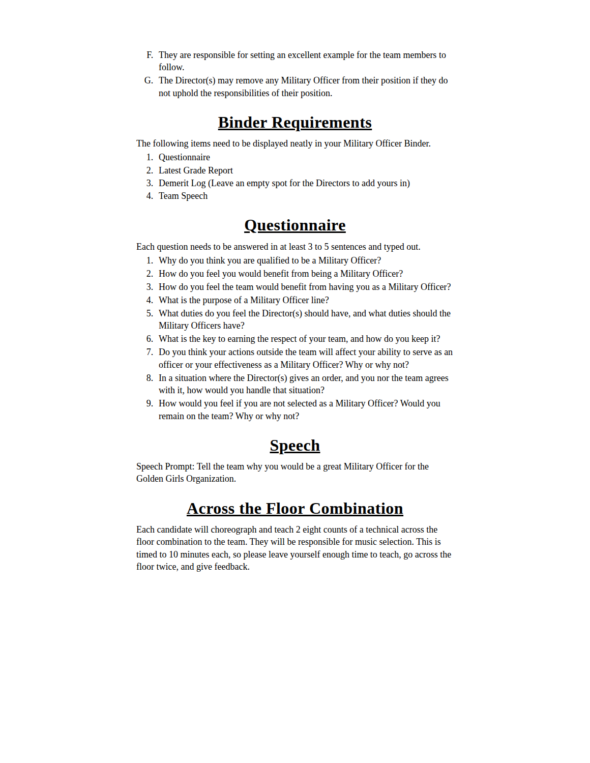They are responsible for setting an excellent example for the team members to follow.
The Director(s) may remove any Military Officer from their position if they do not uphold the responsibilities of their position.
Binder Requirements
The following items need to be displayed neatly in your Military Officer Binder.
Questionnaire
Latest Grade Report
Demerit Log (Leave an empty spot for the Directors to add yours in)
Team Speech
Questionnaire
Each question needs to be answered in at least 3 to 5 sentences and typed out.
Why do you think you are qualified to be a Military Officer?
How do you feel you would benefit from being a Military Officer?
How do you feel the team would benefit from having you as a Military Officer?
What is the purpose of a Military Officer line?
What duties do you feel the Director(s) should have, and what duties should the Military Officers have?
What is the key to earning the respect of your team, and how do you keep it?
Do you think your actions outside the team will affect your ability to serve as an officer or your effectiveness as a Military Officer? Why or why not?
In a situation where the Director(s) gives an order, and you nor the team agrees with it, how would you handle that situation?
How would you feel if you are not selected as a Military Officer? Would you remain on the team? Why or why not?
Speech
Speech Prompt: Tell the team why you would be a great Military Officer for the Golden Girls Organization.
Across the Floor Combination
Each candidate will choreograph and teach 2 eight counts of a technical across the floor combination to the team. They will be responsible for music selection. This is timed to 10 minutes each, so please leave yourself enough time to teach, go across the floor twice, and give feedback.